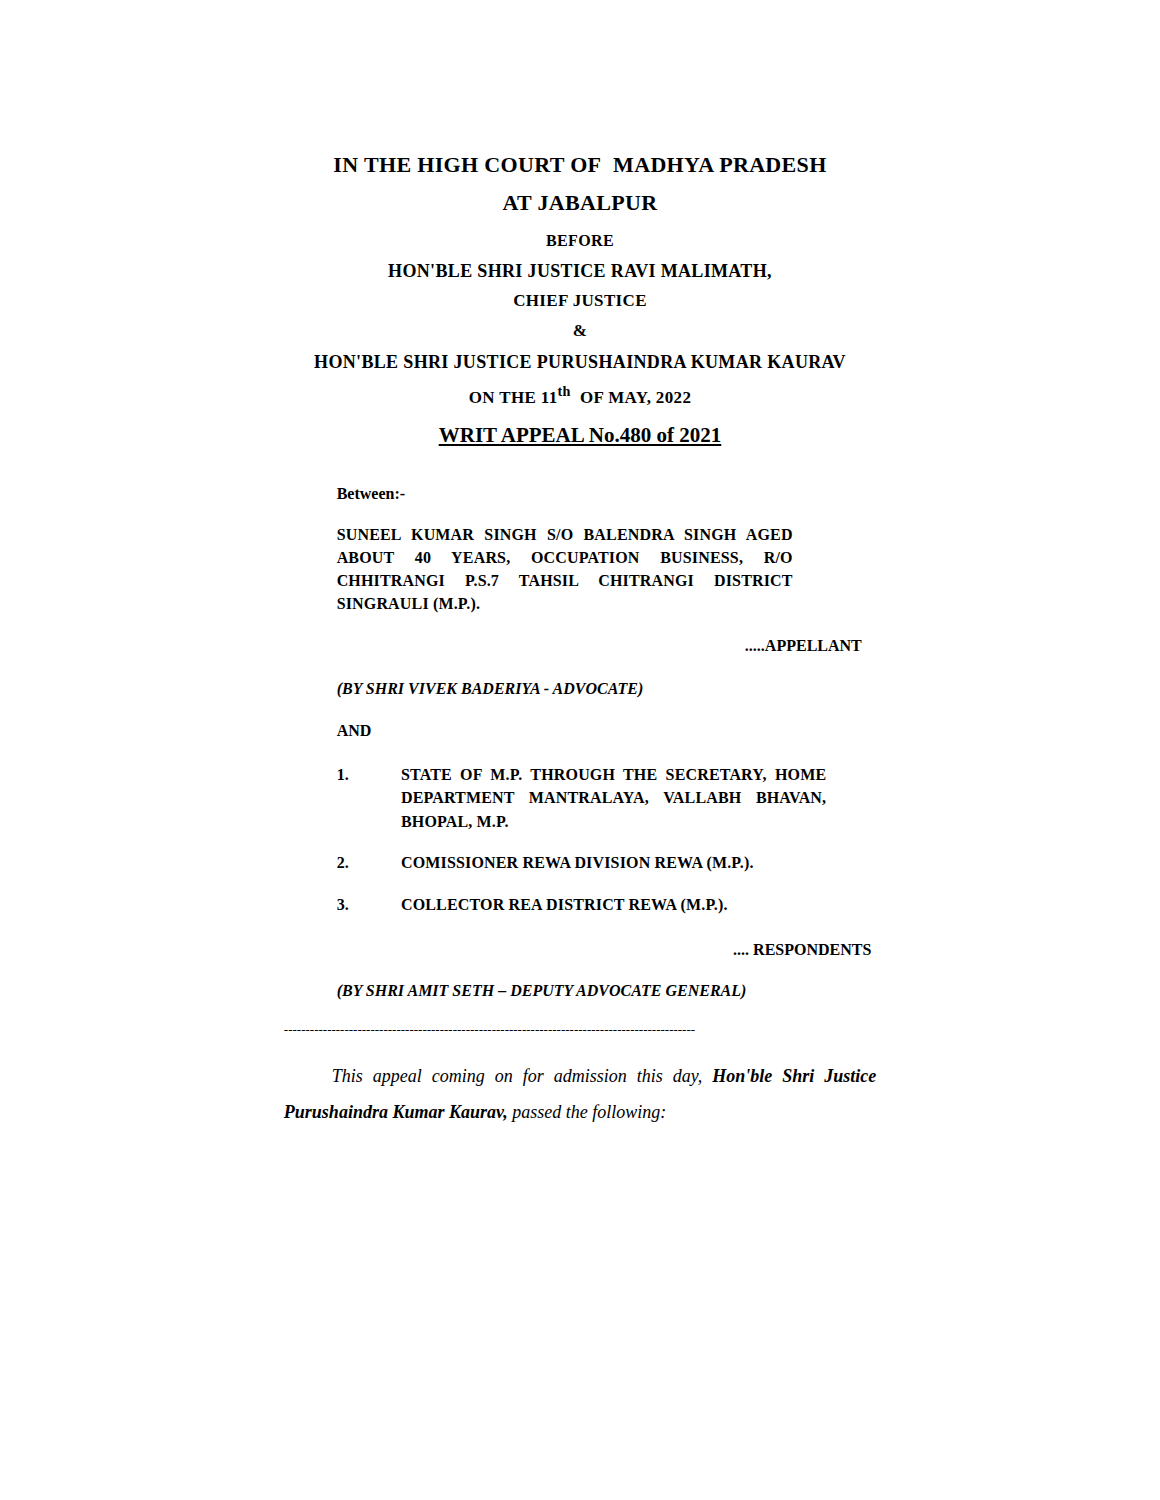IN THE HIGH COURT OF MADHYA PRADESH
AT JABALPUR
BEFORE
HON'BLE SHRI JUSTICE RAVI MALIMATH,
CHIEF JUSTICE
&
HON'BLE SHRI JUSTICE PURUSHAINDRA KUMAR KAURAV
ON THE 11th OF MAY, 2022
WRIT APPEAL No.480 of 2021
Between:-
SUNEEL KUMAR SINGH S/O BALENDRA SINGH AGED ABOUT 40 YEARS, OCCUPATION BUSINESS, R/O CHHITRANGI P.S.7 TAHSIL CHITRANGI DISTRICT SINGRAULI (M.P.).
.....APPELLANT
(BY SHRI VIVEK BADERIYA - ADVOCATE)
AND
| 1. | STATE OF M.P. THROUGH THE SECRETARY, HOME DEPARTMENT MANTRALAYA, VALLABH BHAVAN, BHOPAL, M.P. |
| 2. | COMISSIONER REWA DIVISION REWA (M.P.). |
| 3. | COLLECTOR REA DISTRICT REWA (M.P.). |
.... RESPONDENTS
(BY SHRI AMIT SETH – DEPUTY ADVOCATE GENERAL)
-----------------------------------------------------------------------------------------------
This appeal coming on for admission this day, Hon'ble Shri Justice Purushaindra Kumar Kaurav, passed the following: